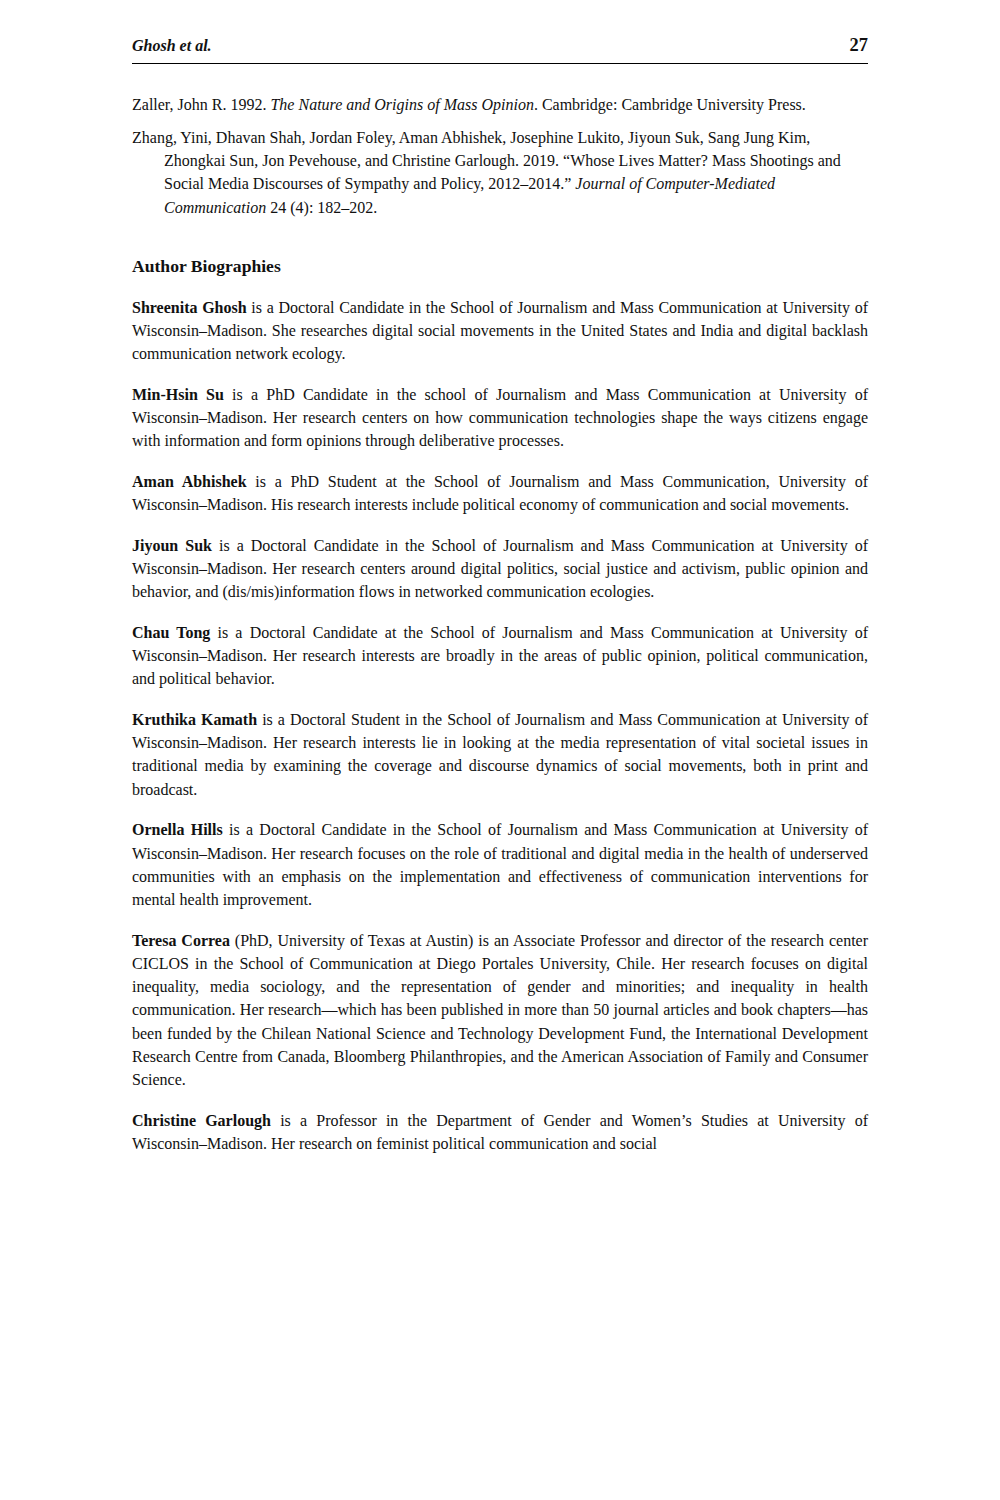Ghosh et al. 27
Zaller, John R. 1992. The Nature and Origins of Mass Opinion. Cambridge: Cambridge University Press.
Zhang, Yini, Dhavan Shah, Jordan Foley, Aman Abhishek, Josephine Lukito, Jiyoun Suk, Sang Jung Kim, Zhongkai Sun, Jon Pevehouse, and Christine Garlough. 2019. “Whose Lives Matter? Mass Shootings and Social Media Discourses of Sympathy and Policy, 2012–2014.” Journal of Computer-Mediated Communication 24 (4): 182–202.
Author Biographies
Shreenita Ghosh is a Doctoral Candidate in the School of Journalism and Mass Communication at University of Wisconsin–Madison. She researches digital social movements in the United States and India and digital backlash communication network ecology.
Min-Hsin Su is a PhD Candidate in the school of Journalism and Mass Communication at University of Wisconsin–Madison. Her research centers on how communication technologies shape the ways citizens engage with information and form opinions through deliberative processes.
Aman Abhishek is a PhD Student at the School of Journalism and Mass Communication, University of Wisconsin–Madison. His research interests include political economy of communication and social movements.
Jiyoun Suk is a Doctoral Candidate in the School of Journalism and Mass Communication at University of Wisconsin–Madison. Her research centers around digital politics, social justice and activism, public opinion and behavior, and (dis/mis)information flows in networked communication ecologies.
Chau Tong is a Doctoral Candidate at the School of Journalism and Mass Communication at University of Wisconsin–Madison. Her research interests are broadly in the areas of public opinion, political communication, and political behavior.
Kruthika Kamath is a Doctoral Student in the School of Journalism and Mass Communication at University of Wisconsin–Madison. Her research interests lie in looking at the media representation of vital societal issues in traditional media by examining the coverage and discourse dynamics of social movements, both in print and broadcast.
Ornella Hills is a Doctoral Candidate in the School of Journalism and Mass Communication at University of Wisconsin–Madison. Her research focuses on the role of traditional and digital media in the health of underserved communities with an emphasis on the implementation and effectiveness of communication interventions for mental health improvement.
Teresa Correa (PhD, University of Texas at Austin) is an Associate Professor and director of the research center CICLOS in the School of Communication at Diego Portales University, Chile. Her research focuses on digital inequality, media sociology, and the representation of gender and minorities; and inequality in health communication. Her research—which has been published in more than 50 journal articles and book chapters—has been funded by the Chilean National Science and Technology Development Fund, the International Development Research Centre from Canada, Bloomberg Philanthropies, and the American Association of Family and Consumer Science.
Christine Garlough is a Professor in the Department of Gender and Women’s Studies at University of Wisconsin–Madison. Her research on feminist political communication and social